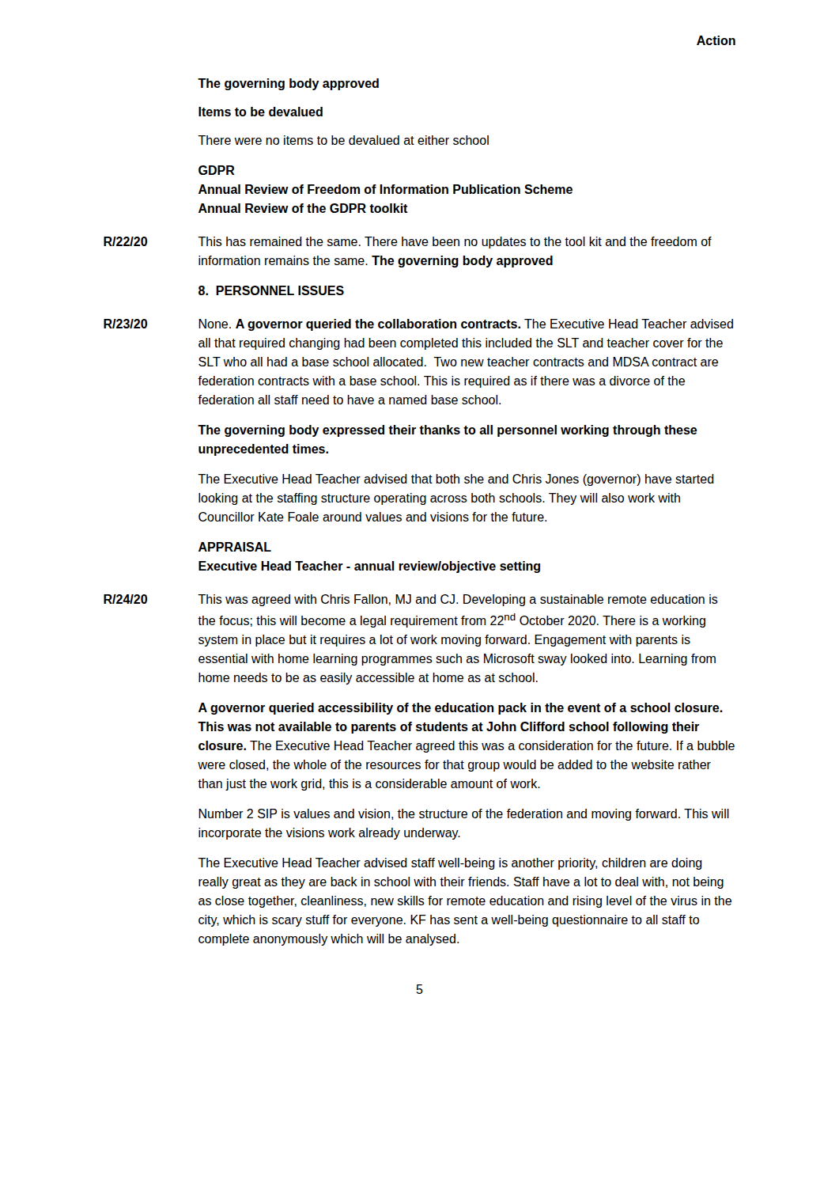Action
The governing body approved
Items to be devalued
There were no items to be devalued at either school
GDPR
Annual Review of Freedom of Information Publication Scheme
Annual Review of the GDPR toolkit
R/22/20
This has remained the same. There have been no updates to the tool kit and the freedom of information remains the same. The governing body approved
8. PERSONNEL ISSUES
R/23/20
None. A governor queried the collaboration contracts. The Executive Head Teacher advised all that required changing had been completed this included the SLT and teacher cover for the SLT who all had a base school allocated. Two new teacher contracts and MDSA contract are federation contracts with a base school. This is required as if there was a divorce of the federation all staff need to have a named base school.
The governing body expressed their thanks to all personnel working through these unprecedented times.
The Executive Head Teacher advised that both she and Chris Jones (governor) have started looking at the staffing structure operating across both schools. They will also work with Councillor Kate Foale around values and visions for the future.
APPRAISAL
Executive Head Teacher - annual review/objective setting
R/24/20
This was agreed with Chris Fallon, MJ and CJ. Developing a sustainable remote education is the focus; this will become a legal requirement from 22nd October 2020. There is a working system in place but it requires a lot of work moving forward. Engagement with parents is essential with home learning programmes such as Microsoft sway looked into. Learning from home needs to be as easily accessible at home as at school.
A governor queried accessibility of the education pack in the event of a school closure. This was not available to parents of students at John Clifford school following their closure. The Executive Head Teacher agreed this was a consideration for the future. If a bubble were closed, the whole of the resources for that group would be added to the website rather than just the work grid, this is a considerable amount of work.
Number 2 SIP is values and vision, the structure of the federation and moving forward. This will incorporate the visions work already underway.
The Executive Head Teacher advised staff well-being is another priority, children are doing really great as they are back in school with their friends. Staff have a lot to deal with, not being as close together, cleanliness, new skills for remote education and rising level of the virus in the city, which is scary stuff for everyone. KF has sent a well-being questionnaire to all staff to complete anonymously which will be analysed.
5